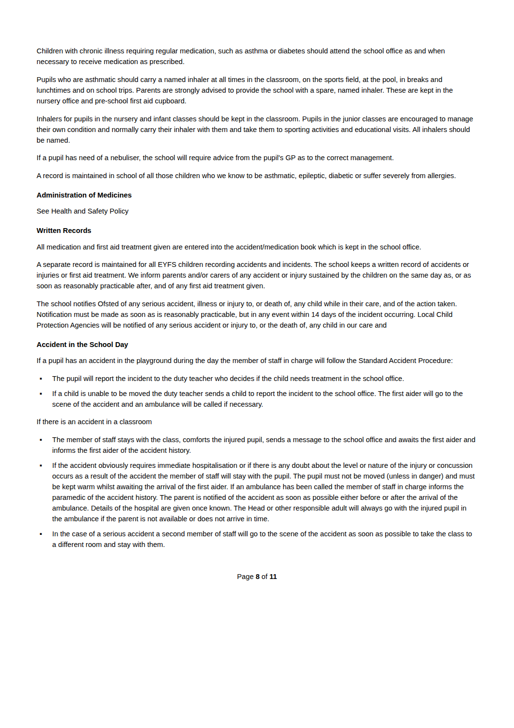Children with chronic illness requiring regular medication, such as asthma or diabetes should attend the school office as and when necessary to receive medication as prescribed.
Pupils who are asthmatic should carry a named inhaler at all times in the classroom, on the sports field, at the pool, in breaks and lunchtimes and on school trips. Parents are strongly advised to provide the school with a spare, named inhaler. These are kept in the nursery office and pre-school first aid cupboard.
Inhalers for pupils in the nursery and infant classes should be kept in the classroom. Pupils in the junior classes are encouraged to manage their own condition and normally carry their inhaler with them and take them to sporting activities and educational visits. All inhalers should be named.
If a pupil has need of a nebuliser, the school will require advice from the pupil's GP as to the correct management.
A record is maintained in school of all those children who we know to be asthmatic, epileptic, diabetic or suffer severely from allergies.
Administration of Medicines
See Health and Safety Policy
Written Records
All medication and first aid treatment given are entered into the accident/medication book which is kept in the school office.
A separate record is maintained for all EYFS children recording accidents and incidents. The school keeps a written record of accidents or injuries or first aid treatment. We inform parents and/or carers of any accident or injury sustained by the children on the same day as, or as soon as reasonably practicable after, and of any first aid treatment given.
The school notifies Ofsted of any serious accident, illness or injury to, or death of, any child while in their care, and of the action taken. Notification must be made as soon as is reasonably practicable, but in any event within 14 days of the incident occurring. Local Child Protection Agencies will be notified of any serious accident or injury to, or the death of, any child in our care and
Accident in the School Day
If a pupil has an accident in the playground during the day the member of staff in charge will follow the Standard Accident Procedure:
The pupil will report the incident to the duty teacher who decides if the child needs treatment in the school office.
If a child is unable to be moved the duty teacher sends a child to report the incident to the school office. The first aider will go to the scene of the accident and an ambulance will be called if necessary.
If there is an accident in a classroom
The member of staff stays with the class, comforts the injured pupil, sends a message to the school office and awaits the first aider and informs the first aider of the accident history.
If the accident obviously requires immediate hospitalisation or if there is any doubt about the level or nature of the injury or concussion occurs as a result of the accident the member of staff will stay with the pupil. The pupil must not be moved (unless in danger) and must be kept warm whilst awaiting the arrival of the first aider. If an ambulance has been called the member of staff in charge informs the paramedic of the accident history. The parent is notified of the accident as soon as possible either before or after the arrival of the ambulance. Details of the hospital are given once known. The Head or other responsible adult will always go with the injured pupil in the ambulance if the parent is not available or does not arrive in time.
In the case of a serious accident a second member of staff will go to the scene of the accident as soon as possible to take the class to a different room and stay with them.
Page 8 of 11